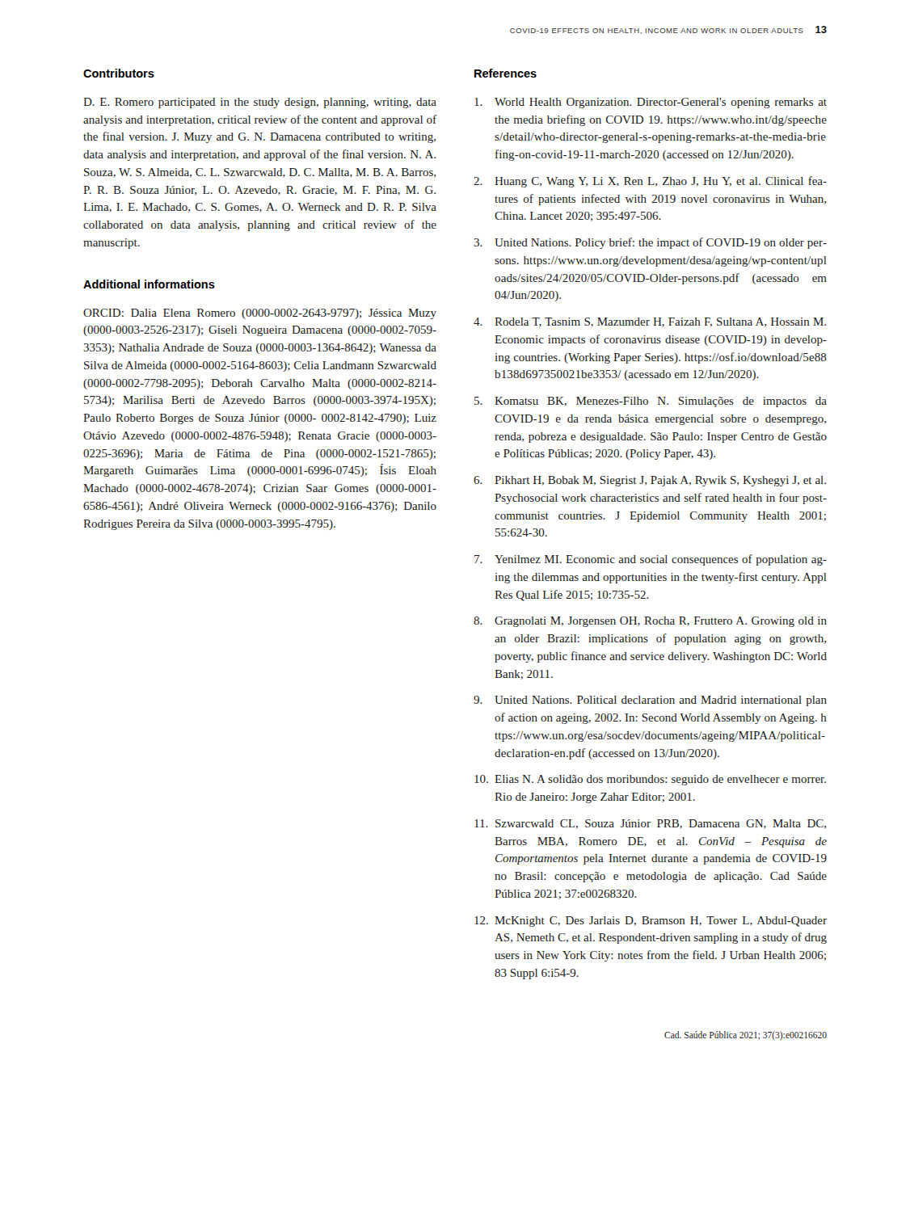COVID-19 effects on health, income and work in older adults 13
Contributors
D. E. Romero participated in the study design, planning, writing, data analysis and interpretation, critical review of the content and approval of the final version. J. Muzy and G. N. Damacena contributed to writing, data analysis and interpretation, and approval of the final version. N. A. Souza, W. S. Almeida, C. L. Szwarcwald, D. C. Mallta, M. B. A. Barros, P. R. B. Souza Júnior, L. O. Azevedo, R. Gracie, M. F. Pina, M. G. Lima, I. E. Machado, C. S. Gomes, A. O. Werneck and D. R. P. Silva collaborated on data analysis, planning and critical review of the manuscript.
Additional informations
ORCID: Dalia Elena Romero (0000-0002-2643-9797); Jéssica Muzy (0000-0003-2526-2317); Giseli Nogueira Damacena (0000-0002-7059-3353); Nathalia Andrade de Souza (0000-0003-1364-8642); Wanessa da Silva de Almeida (0000-0002-5164-8603); Celia Landmann Szwarcwald (0000-0002-7798-2095); Deborah Carvalho Malta (0000-0002-8214-5734); Marilisa Berti de Azevedo Barros (0000-0003-3974-195X); Paulo Roberto Borges de Souza Júnior (0000- 0002-8142-4790); Luiz Otávio Azevedo (0000-0002-4876-5948); Renata Gracie (0000-0003-0225-3696); Maria de Fátima de Pina (0000-0002-1521-7865); Margareth Guimarães Lima (0000-0001-6996-0745); Ísis Eloah Machado (0000-0002-4678-2074); Crizian Saar Gomes (0000-0001-6586-4561); André Oliveira Werneck (0000-0002-9166-4376); Danilo Rodrigues Pereira da Silva (0000-0003-3995-4795).
References
World Health Organization. Director-General's opening remarks at the media briefing on COVID 19. https://www.who.int/dg/speeches/detail/who-director-general-s-opening-remarks-at-the-media-briefing-on-covid-19-11-march-2020 (accessed on 12/Jun/2020).
Huang C, Wang Y, Li X, Ren L, Zhao J, Hu Y, et al. Clinical features of patients infected with 2019 novel coronavirus in Wuhan, China. Lancet 2020; 395:497-506.
United Nations. Policy brief: the impact of COVID-19 on older persons. https://www.un.org/development/desa/ageing/wp-content/uploads/sites/24/2020/05/COVID-Older-persons.pdf (acessado em 04/Jun/2020).
Rodela T, Tasnim S, Mazumder H, Faizah F, Sultana A, Hossain M. Economic impacts of coronavirus disease (COVID-19) in developing countries. (Working Paper Series). https://osf.io/download/5e88b138d697350021be3353/ (acessado em 12/Jun/2020).
Komatsu BK, Menezes-Filho N. Simulações de impactos da COVID-19 e da renda básica emergencial sobre o desemprego, renda, pobreza e desigualdade. São Paulo: Insper Centro de Gestão e Políticas Públicas; 2020. (Policy Paper, 43).
Pikhart H, Bobak M, Siegrist J, Pajak A, Rywik S, Kyshegyi J, et al. Psychosocial work characteristics and self rated health in four post-communist countries. J Epidemiol Community Health 2001; 55:624-30.
Yenilmez MI. Economic and social consequences of population aging the dilemmas and opportunities in the twenty-first century. Appl Res Qual Life 2015; 10:735-52.
Gragnolati M, Jorgensen OH, Rocha R, Fruttero A. Growing old in an older Brazil: implications of population aging on growth, poverty, public finance and service delivery. Washington DC: World Bank; 2011.
United Nations. Political declaration and Madrid international plan of action on ageing, 2002. In: Second World Assembly on Ageing. https://www.un.org/esa/socdev/documents/ageing/MIPAA/political-declaration-en.pdf (accessed on 13/Jun/2020).
Elias N. A solidão dos moribundos: seguido de envelhecer e morrer. Rio de Janeiro: Jorge Zahar Editor; 2001.
Szwarcwald CL, Souza Júnior PRB, Damacena GN, Malta DC, Barros MBA, Romero DE, et al. ConVid – Pesquisa de Comportamentos pela Internet durante a pandemia de COVID-19 no Brasil: concepção e metodologia de aplicação. Cad Saúde Pública 2021; 37:e00268320.
McKnight C, Des Jarlais D, Bramson H, Tower L, Abdul-Quader AS, Nemeth C, et al. Respondent-driven sampling in a study of drug users in New York City: notes from the field. J Urban Health 2006; 83 Suppl 6:i54-9.
Cad. Saúde Pública 2021; 37(3):e00216620